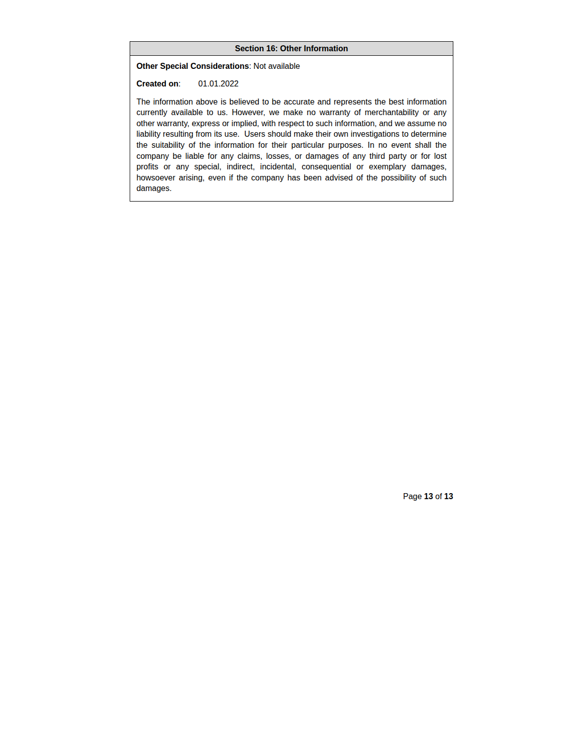| Section 16: Other Information |
| --- |
| Other Special Considerations : Not available Created on : 01.01.2022 The information above is believed to be accurate and represents the best information currently available to us. However, we make no warranty of merchantability or any other warranty, express or implied, with respect to such information, and we assume no liability resulting from its use. Users should make their own investigations to determine the suitability of the information for their particular purposes. In no event shall the company be liable for any claims, losses, or damages of any third party or for lost profits or any special, indirect, incidental, consequential or exemplary damages, howsoever arising, even if the company has been advised of the possibility of such damages. |
Page 13 of 13